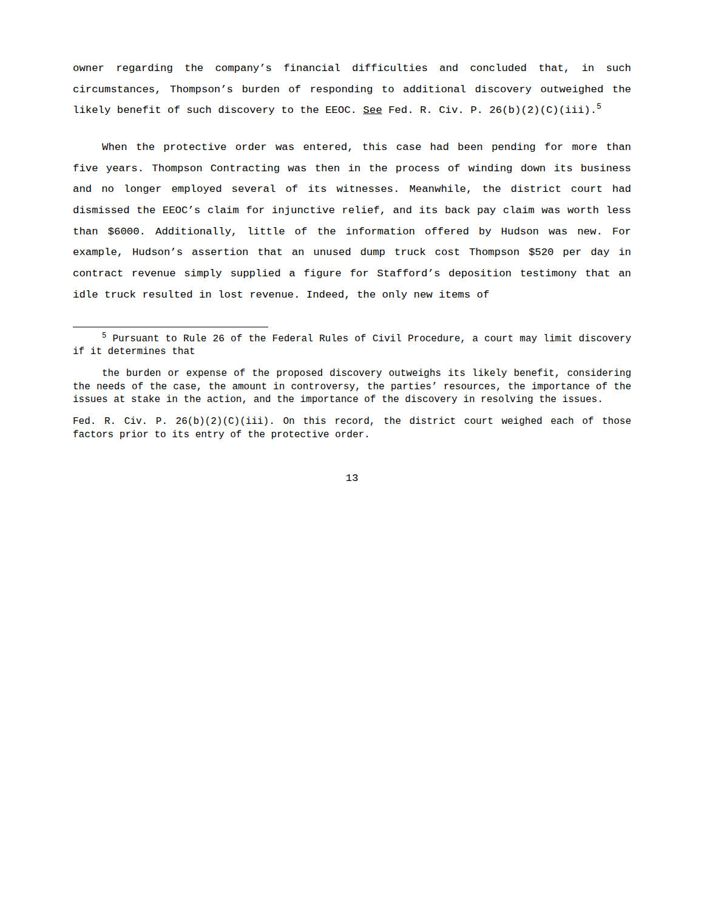owner regarding the company’s financial difficulties and concluded that, in such circumstances, Thompson’s burden of responding to additional discovery outweighed the likely benefit of such discovery to the EEOC. See Fed. R. Civ. P. 26(b)(2)(C)(iii).5
When the protective order was entered, this case had been pending for more than five years. Thompson Contracting was then in the process of winding down its business and no longer employed several of its witnesses. Meanwhile, the district court had dismissed the EEOC’s claim for injunctive relief, and its back pay claim was worth less than $6000. Additionally, little of the information offered by Hudson was new. For example, Hudson’s assertion that an unused dump truck cost Thompson $520 per day in contract revenue simply supplied a figure for Stafford’s deposition testimony that an idle truck resulted in lost revenue. Indeed, the only new items of
5 Pursuant to Rule 26 of the Federal Rules of Civil Procedure, a court may limit discovery if it determines that
the burden or expense of the proposed discovery outweighs its likely benefit, considering the needs of the case, the amount in controversy, the parties’ resources, the importance of the issues at stake in the action, and the importance of the discovery in resolving the issues.
Fed. R. Civ. P. 26(b)(2)(C)(iii). On this record, the district court weighed each of those factors prior to its entry of the protective order.
13